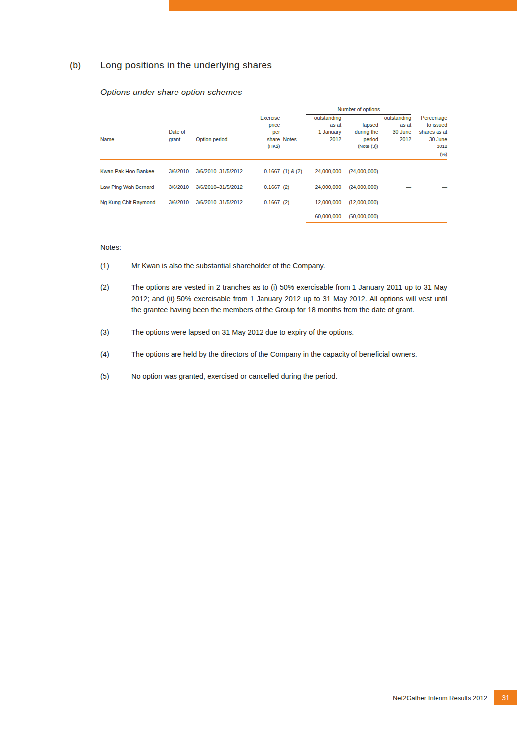(b)
Long positions in the underlying shares
Options under share option schemes
| | Number of options | |
| --- | --- | --- |
| | | | Exercise | | outstanding | | outstanding | Percentage |
| | | | price | | as at | lapsed | as at | to issued |
| | Date of | | per | | 1 January | during the | 30 June | shares as at |
| Name | grant | Option period | share | Notes | 2012 | period | 2012 | 30 June |
| | | | (HK$) | | | (Note (3)) | | 2012 |
| | | | | | | | | (%) |
| Kwan Pak Hoo Bankee | 3/6/2010 | 3/6/2010–31/5/2012 | 0.1667 | (1) & (2) | 24,000,000 | (24,000,000) | — | — |
| Law Ping Wah Bernard | 3/6/2010 | 3/6/2010–31/5/2012 | 0.1667 | (2) | 24,000,000 | (24,000,000) | — | — |
| Ng Kung Chit Raymond | 3/6/2010 | 3/6/2010–31/5/2012 | 0.1667 | (2) | 12,000,000 | (12,000,000) | — | — |
| | 60,000,000 | (60,000,000) | — | — |
Notes:
(1) Mr Kwan is also the substantial shareholder of the Company.
(2) The options are vested in 2 tranches as to (i) 50% exercisable from 1 January 2011 up to 31 May 2012; and (ii) 50% exercisable from 1 January 2012 up to 31 May 2012. All options will vest until the grantee having been the members of the Group for 18 months from the date of grant.
(3) The options were lapsed on 31 May 2012 due to expiry of the options.
(4) The options are held by the directors of the Company in the capacity of beneficial owners.
(5) No option was granted, exercised or cancelled during the period.
Net2Gather Interim Results 2012
31